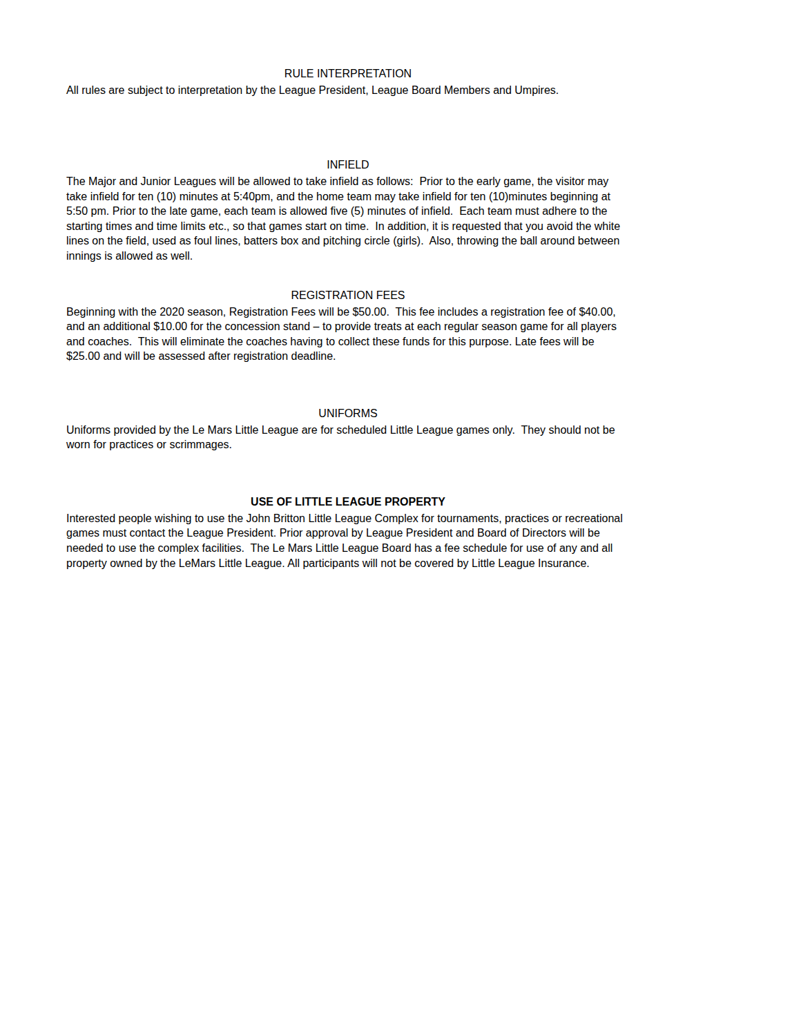RULE INTERPRETATION
All rules are subject to interpretation by the League President, League Board Members and Umpires.
INFIELD
The Major and Junior Leagues will be allowed to take infield as follows: Prior to the early game, the visitor may take infield for ten (10) minutes at 5:40pm, and the home team may take infield for ten (10)minutes beginning at 5:50 pm. Prior to the late game, each team is allowed five (5) minutes of infield. Each team must adhere to the starting times and time limits etc., so that games start on time. In addition, it is requested that you avoid the white lines on the field, used as foul lines, batters box and pitching circle (girls). Also, throwing the ball around between innings is allowed as well.
REGISTRATION FEES
Beginning with the 2020 season, Registration Fees will be $50.00. This fee includes a registration fee of $40.00, and an additional $10.00 for the concession stand – to provide treats at each regular season game for all players and coaches. This will eliminate the coaches having to collect these funds for this purpose. Late fees will be $25.00 and will be assessed after registration deadline.
UNIFORMS
Uniforms provided by the Le Mars Little League are for scheduled Little League games only. They should not be worn for practices or scrimmages.
USE OF LITTLE LEAGUE PROPERTY
Interested people wishing to use the John Britton Little League Complex for tournaments, practices or recreational games must contact the League President. Prior approval by League President and Board of Directors will be needed to use the complex facilities. The Le Mars Little League Board has a fee schedule for use of any and all property owned by the LeMars Little League. All participants will not be covered by Little League Insurance.